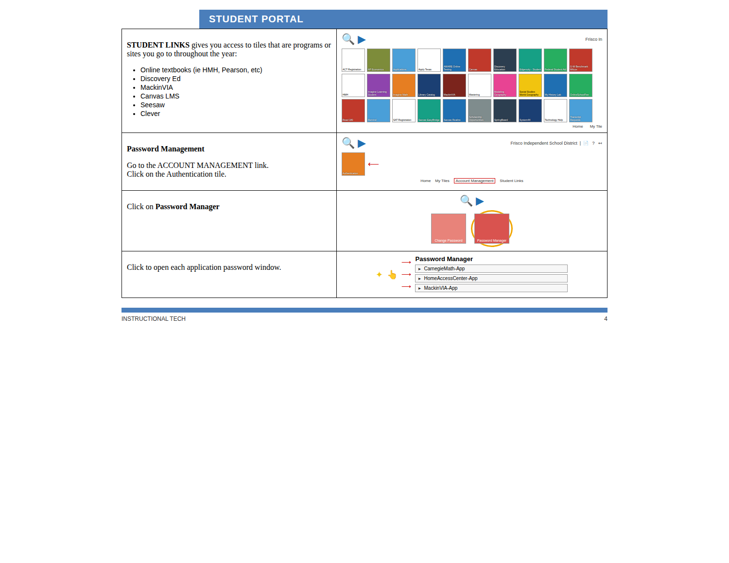STUDENT PORTAL
| STUDENT LINKS gives you access to tiles that are programs or sites you go to throughout the year: Online textbooks (ie HMH, Pearson, etc) Discovery Ed MackinVIA Canvas LMS Seesaw Clever | 🔍 ▶ Frisco In ACT Registration AP Economics Applications Apply Texas AWARE Online Testing Canvas Discovery Education Edgenuity - Student Federal Student Aid G-W Benchmark Wilcox HMH Imagine Learning Student Imagine Math Library Catalog MackinVIA Mastering Modeling Geography Social Studies World Geography My History Lab OnlineSchoolFee Read 180 Remind SAT Registration Savvas EasyBridge Savvas Realize Scholarship Opportunities SpringBoard System44 Technology Help Transcript Requests Home My Tile |
| Password Management Go to the ACCOUNT MANAGEMENT link. Click on the Authentication tile. | 🔍 ▶ Frisco Independent School District / 📄 ? ↤ Authentication ⟵ Home My Tiles Account Management Student Links |
| Click on Password Manager | 🔍 ▶ Change Password Password Manager |
| Click to open each application password window. | ✦ 👆 ⟶ ⟶ ⟶ Password Manager CarnegieMath-App HomeAccessCenter-App MackinVIA-App |
INSTRUCTIONAL TECH 4